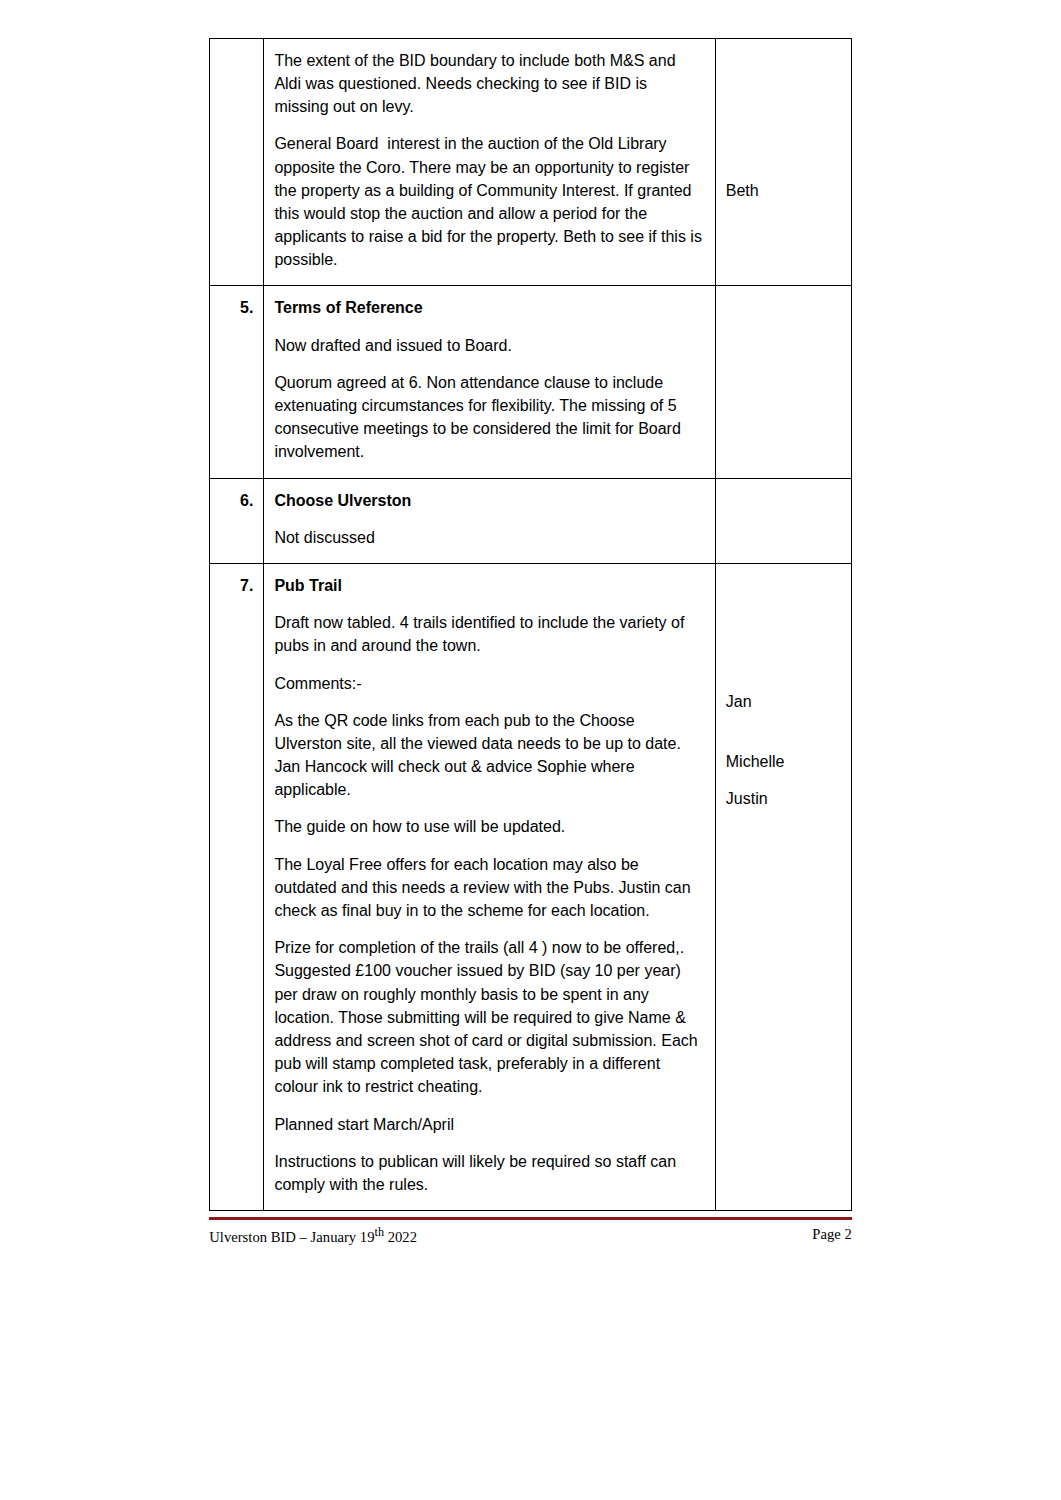| | The extent of the BID boundary to include both M&S and Aldi was questioned. Needs checking to see if BID is missing out on levy. General Board interest in the auction of the Old Library opposite the Coro. There may be an opportunity to register the property as a building of Community Interest. If granted this would stop the auction and allow a period for the applicants to raise a bid for the property. Beth to see if this is possible. | Beth |
| 5. | Terms of Reference Now drafted and issued to Board. Quorum agreed at 6. Non attendance clause to include extenuating circumstances for flexibility. The missing of 5 consecutive meetings to be considered the limit for Board involvement. | |
| 6. | Choose Ulverston Not discussed | |
| 7. | Pub Trail Draft now tabled. 4 trails identified to include the variety of pubs in and around the town. Comments:- As the QR code links from each pub to the Choose Ulverston site, all the viewed data needs to be up to date. Jan Hancock will check out & advice Sophie where applicable. The guide on how to use will be updated. The Loyal Free offers for each location may also be outdated and this needs a review with the Pubs. Justin can check as final buy in to the scheme for each location. Prize for completion of the trails (all 4 ) now to be offered,. Suggested £100 voucher issued by BID (say 10 per year) per draw on roughly monthly basis to be spent in any location. Those submitting will be required to give Name & address and screen shot of card or digital submission. Each pub will stamp completed task, preferably in a different colour ink to restrict cheating. Planned start March/April Instructions to publican will likely be required so staff can comply with the rules. | Jan Michelle Justin |
Ulverston BID – January 19th 2022 Page 2